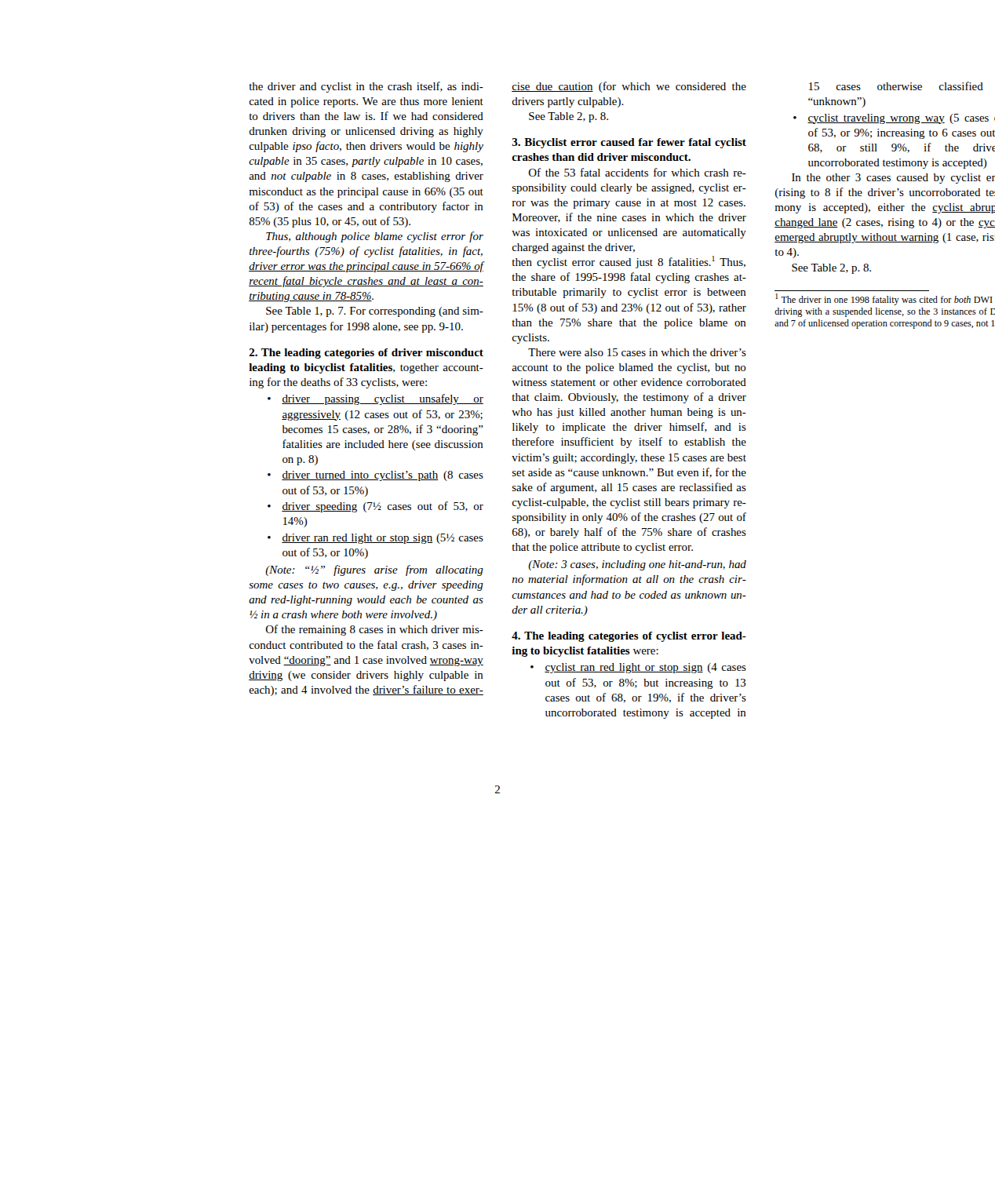the driver and cyclist in the crash itself, as indicated in police reports. We are thus more lenient to drivers than the law is. If we had considered drunken driving or unlicensed driving as highly culpable ipso facto, then drivers would be highly culpable in 35 cases, partly culpable in 10 cases, and not culpable in 8 cases, establishing driver misconduct as the principal cause in 66% (35 out of 53) of the cases and a contributory factor in 85% (35 plus 10, or 45, out of 53).
Thus, although police blame cyclist error for three-fourths (75%) of cyclist fatalities, in fact, driver error was the principal cause in 57-66% of recent fatal bicycle crashes and at least a contributing cause in 78-85%.
See Table 1, p. 7. For corresponding (and similar) percentages for 1998 alone, see pp. 9-10.
2. The leading categories of driver misconduct leading to bicyclist fatalities, together accounting for the deaths of 33 cyclists, were:
driver passing cyclist unsafely or aggressively (12 cases out of 53, or 23%; becomes 15 cases, or 28%, if 3 “dooring” fatalities are included here (see discussion on p. 8)
driver turned into cyclist’s path (8 cases out of 53, or 15%)
driver speeding (7½ cases out of 53, or 14%)
driver ran red light or stop sign (5½ cases out of 53, or 10%)
(Note: “½” figures arise from allocating some cases to two causes, e.g., driver speeding and red-light-running would each be counted as ½ in a crash where both were involved.)
Of the remaining 8 cases in which driver misconduct contributed to the fatal crash, 3 cases involved “dooring” and 1 case involved wrong-way driving (we consider drivers highly culpable in each); and 4 involved the driver’s failure to exercise due caution (for which we considered the drivers partly culpable).
See Table 2, p. 8.
3. Bicyclist error caused far fewer fatal cyclist crashes than did driver misconduct.
Of the 53 fatal accidents for which crash responsibility could clearly be assigned, cyclist error was the primary cause in at most 12 cases. Moreover, if the nine cases in which the driver was intoxicated or unlicensed are automatically charged against the driver,
then cyclist error caused just 8 fatalities.1 Thus, the share of 1995-1998 fatal cycling crashes attributable primarily to cyclist error is between 15% (8 out of 53) and 23% (12 out of 53), rather than the 75% share that the police blame on cyclists.
There were also 15 cases in which the driver’s account to the police blamed the cyclist, but no witness statement or other evidence corroborated that claim. Obviously, the testimony of a driver who has just killed another human being is unlikely to implicate the driver himself, and is therefore insufficient by itself to establish the victim’s guilt; accordingly, these 15 cases are best set aside as “cause unknown.” But even if, for the sake of argument, all 15 cases are reclassified as cyclist-culpable, the cyclist still bears primary responsibility in only 40% of the crashes (27 out of 68), or barely half of the 75% share of crashes that the police attribute to cyclist error.
(Note: 3 cases, including one hit-and-run, had no material information at all on the crash circumstances and had to be coded as unknown under all criteria.)
4. The leading categories of cyclist error leading to bicyclist fatalities were:
cyclist ran red light or stop sign (4 cases out of 53, or 8%; but increasing to 13 cases out of 68, or 19%, if the driver’s uncorroborated testimony is accepted in 15 cases otherwise classified as “unknown”)
cyclist traveling wrong way (5 cases out of 53, or 9%; increasing to 6 cases out of 68, or still 9%, if the driver’s uncorroborated testimony is accepted)
In the other 3 cases caused by cyclist error (rising to 8 if the driver’s uncorroborated testimony is accepted), either the cyclist abruptly changed lane (2 cases, rising to 4) or the cyclist emerged abruptly without warning (1 case, rising to 4).
See Table 2, p. 8.
1 The driver in one 1998 fatality was cited for both DWI and driving with a suspended license, so the 3 instances of DWI and 7 of unlicensed operation correspond to 9 cases, not 10.
2